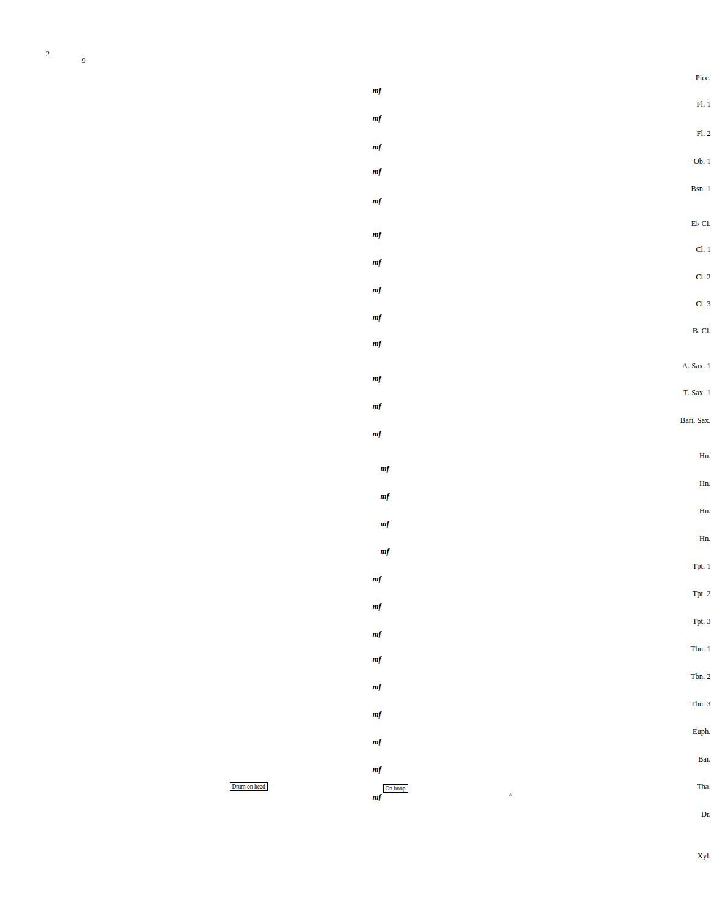2
9
Picc.
Fl. 1
Fl. 2
Ob. 1
Bsn. 1
E♭ Cl.
Cl. 1
Cl. 2
Cl. 3
B. Cl.
A. Sax. 1
T. Sax. 1
Bari. Sax.
Hn.
Hn.
Hn.
Hn.
Tpt. 1
Tpt. 2
Tpt. 3
Tbn. 1
Tbn. 2
Tbn. 3
Euph.
Bar.
Tba.
Dr.
Xyl.
mf
mf
mf
mf
mf
mf
mf
mf
mf
mf
mf
mf
mf
mf
mf
mf
mf
mf
mf
mf
mf
mf
mf
mf
mf
mf
Drum on head
On hoop
^